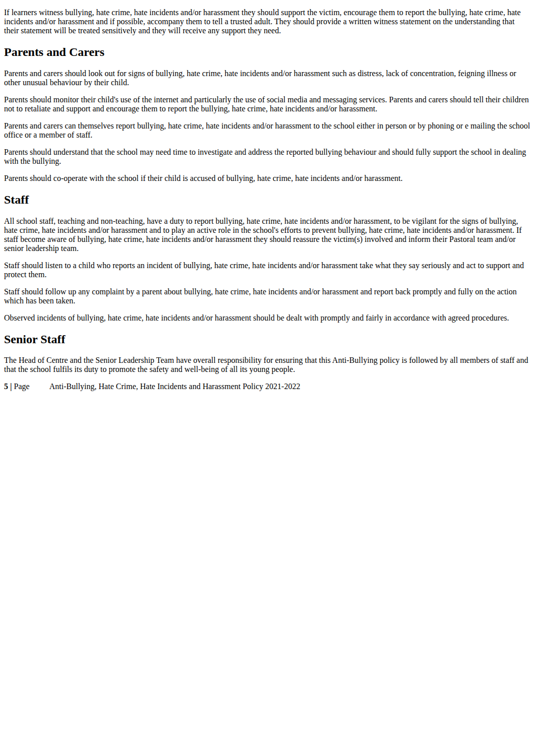If learners witness bullying, hate crime, hate incidents and/or harassment they should support the victim, encourage them to report the bullying, hate crime, hate incidents and/or harassment and if possible, accompany them to tell a trusted adult. They should provide a written witness statement on the understanding that their statement will be treated sensitively and they will receive any support they need.
Parents and Carers
Parents and carers should look out for signs of bullying, hate crime, hate incidents and/or harassment such as distress, lack of concentration, feigning illness or other unusual behaviour by their child.
Parents should monitor their child's use of the internet and particularly the use of social media and messaging services. Parents and carers should tell their children not to retaliate and support and encourage them to report the bullying, hate crime, hate incidents and/or harassment.
Parents and carers can themselves report bullying, hate crime, hate incidents and/or harassment to the school either in person or by phoning or e mailing the school office or a member of staff.
Parents should understand that the school may need time to investigate and address the reported bullying behaviour and should fully support the school in dealing with the bullying.
Parents should co-operate with the school if their child is accused of bullying, hate crime, hate incidents and/or harassment.
Staff
All school staff, teaching and non-teaching, have a duty to report bullying, hate crime, hate incidents and/or harassment, to be vigilant for the signs of bullying, hate crime, hate incidents and/or harassment and to play an active role in the school's efforts to prevent bullying, hate crime, hate incidents and/or harassment. If staff become aware of bullying, hate crime, hate incidents and/or harassment they should reassure the victim(s) involved and inform their Pastoral team and/or senior leadership team.
Staff should listen to a child who reports an incident of bullying, hate crime, hate incidents and/or harassment take what they say seriously and act to support and protect them.
Staff should follow up any complaint by a parent about bullying, hate crime, hate incidents and/or harassment and report back promptly and fully on the action which has been taken.
Observed incidents of bullying, hate crime, hate incidents and/or harassment should be dealt with promptly and fairly in accordance with agreed procedures.
Senior Staff
The Head of Centre and the Senior Leadership Team have overall responsibility for ensuring that this Anti-Bullying policy is followed by all members of staff and that the school fulfils its duty to promote the safety and well-being of all its young people.
5 | Page Anti-Bullying, Hate Crime, Hate Incidents and Harassment Policy 2021-2022